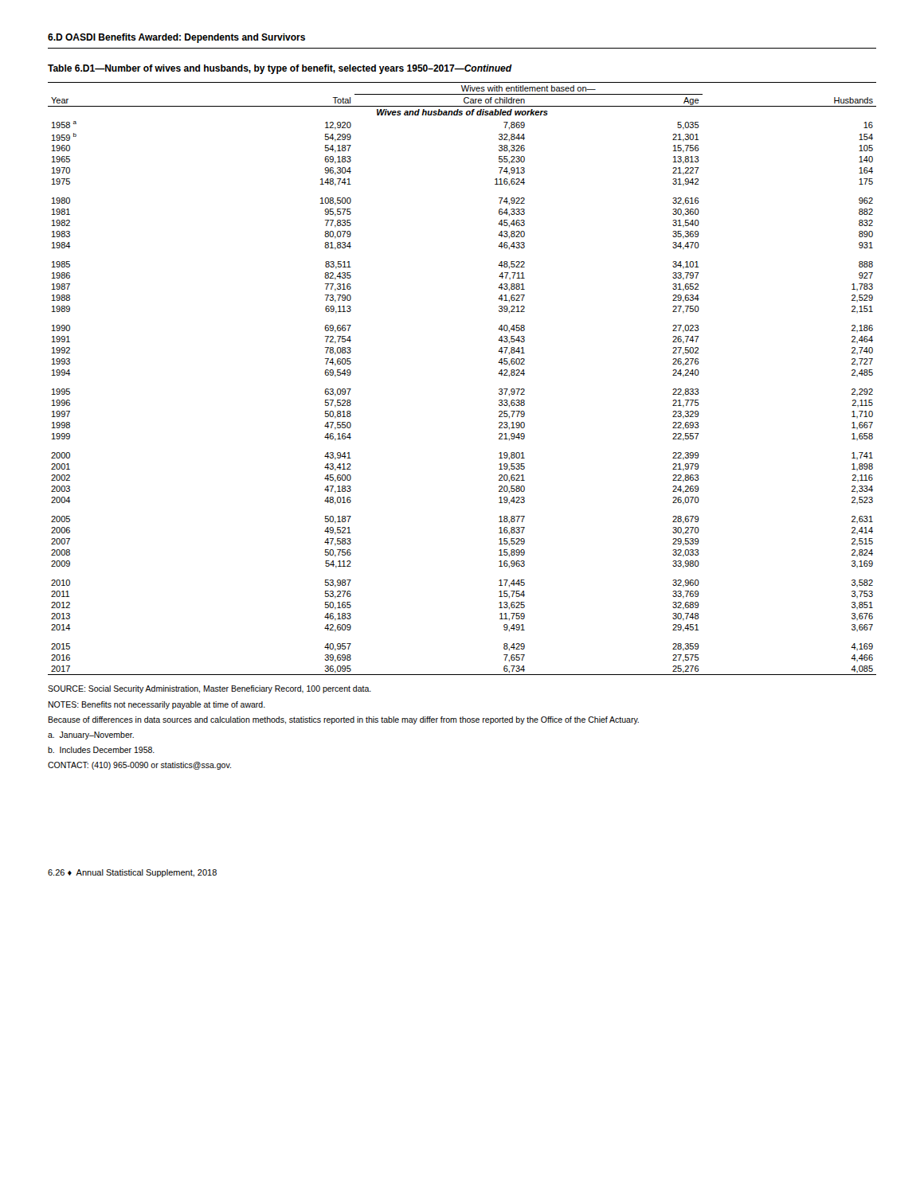6.D OASDI Benefits Awarded: Dependents and Survivors
Table 6.D1—Number of wives and husbands, by type of benefit, selected years 1950–2017—Continued
| | | Wives with entitlement based on— | |
| --- | --- | --- | --- |
| Year | Total | Care of children | Age | Husbands |
| Wives and husbands of disabled workers |
| 1958 a | 12,920 | 7,869 | 5,035 | 16 |
| 1959 b | 54,299 | 32,844 | 21,301 | 154 |
| 1960 | 54,187 | 38,326 | 15,756 | 105 |
| 1965 | 69,183 | 55,230 | 13,813 | 140 |
| 1970 | 96,304 | 74,913 | 21,227 | 164 |
| 1975 | 148,741 | 116,624 | 31,942 | 175 |
| 1980 | 108,500 | 74,922 | 32,616 | 962 |
| 1981 | 95,575 | 64,333 | 30,360 | 882 |
| 1982 | 77,835 | 45,463 | 31,540 | 832 |
| 1983 | 80,079 | 43,820 | 35,369 | 890 |
| 1984 | 81,834 | 46,433 | 34,470 | 931 |
| 1985 | 83,511 | 48,522 | 34,101 | 888 |
| 1986 | 82,435 | 47,711 | 33,797 | 927 |
| 1987 | 77,316 | 43,881 | 31,652 | 1,783 |
| 1988 | 73,790 | 41,627 | 29,634 | 2,529 |
| 1989 | 69,113 | 39,212 | 27,750 | 2,151 |
| 1990 | 69,667 | 40,458 | 27,023 | 2,186 |
| 1991 | 72,754 | 43,543 | 26,747 | 2,464 |
| 1992 | 78,083 | 47,841 | 27,502 | 2,740 |
| 1993 | 74,605 | 45,602 | 26,276 | 2,727 |
| 1994 | 69,549 | 42,824 | 24,240 | 2,485 |
| 1995 | 63,097 | 37,972 | 22,833 | 2,292 |
| 1996 | 57,528 | 33,638 | 21,775 | 2,115 |
| 1997 | 50,818 | 25,779 | 23,329 | 1,710 |
| 1998 | 47,550 | 23,190 | 22,693 | 1,667 |
| 1999 | 46,164 | 21,949 | 22,557 | 1,658 |
| 2000 | 43,941 | 19,801 | 22,399 | 1,741 |
| 2001 | 43,412 | 19,535 | 21,979 | 1,898 |
| 2002 | 45,600 | 20,621 | 22,863 | 2,116 |
| 2003 | 47,183 | 20,580 | 24,269 | 2,334 |
| 2004 | 48,016 | 19,423 | 26,070 | 2,523 |
| 2005 | 50,187 | 18,877 | 28,679 | 2,631 |
| 2006 | 49,521 | 16,837 | 30,270 | 2,414 |
| 2007 | 47,583 | 15,529 | 29,539 | 2,515 |
| 2008 | 50,756 | 15,899 | 32,033 | 2,824 |
| 2009 | 54,112 | 16,963 | 33,980 | 3,169 |
| 2010 | 53,987 | 17,445 | 32,960 | 3,582 |
| 2011 | 53,276 | 15,754 | 33,769 | 3,753 |
| 2012 | 50,165 | 13,625 | 32,689 | 3,851 |
| 2013 | 46,183 | 11,759 | 30,748 | 3,676 |
| 2014 | 42,609 | 9,491 | 29,451 | 3,667 |
| 2015 | 40,957 | 8,429 | 28,359 | 4,169 |
| 2016 | 39,698 | 7,657 | 27,575 | 4,466 |
| 2017 | 36,095 | 6,734 | 25,276 | 4,085 |
SOURCE: Social Security Administration, Master Beneficiary Record, 100 percent data.
NOTES: Benefits not necessarily payable at time of award.
Because of differences in data sources and calculation methods, statistics reported in this table may differ from those reported by the Office of the Chief Actuary.
a. January–November.
b. Includes December 1958.
CONTACT: (410) 965-0090 or statistics@ssa.gov.
6.26 ♦ Annual Statistical Supplement, 2018